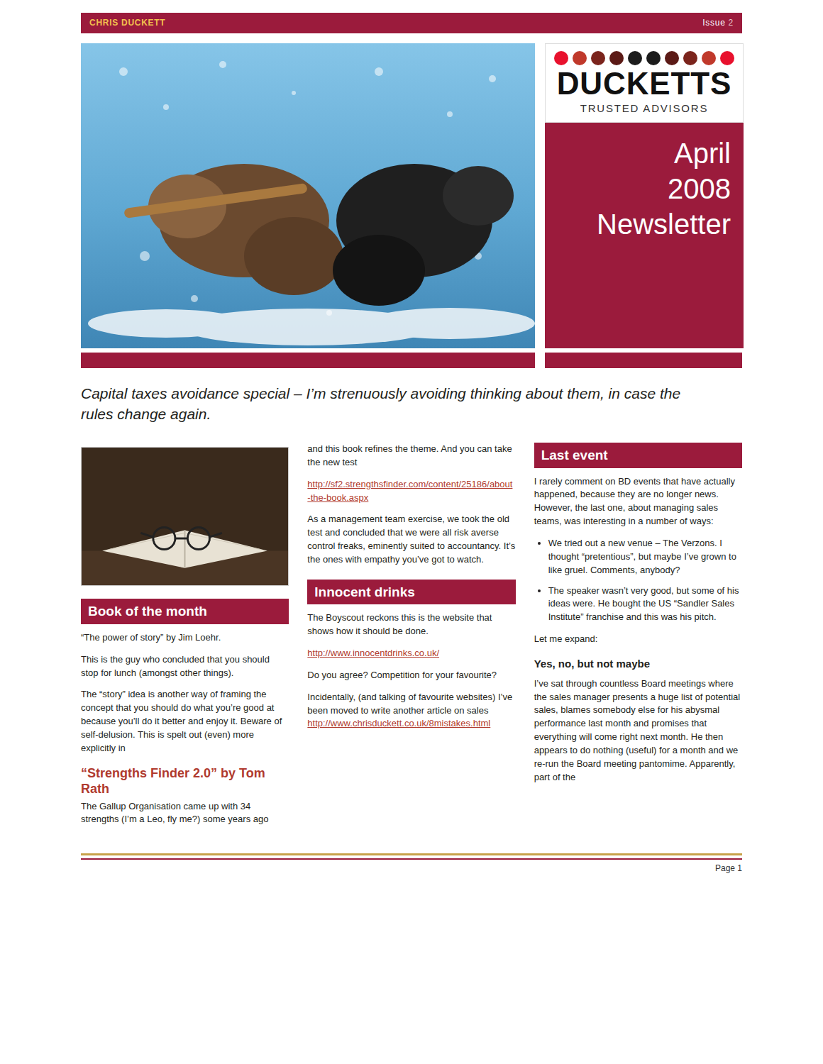Chris Duckett
Issue 2
DUCKETTS
TRUSTED ADVISORS
April
2008
Newsletter
Capital taxes avoidance special – I’m strenuously avoiding thinking about them, in case the rules change again.
Book of the month
“The power of story” by Jim Loehr.
This is the guy who concluded that you should stop for lunch (amongst other things).
The “story” idea is another way of framing the concept that you should do what you’re good at because you’ll do it better and enjoy it. Beware of self-delusion. This is spelt out (even) more explicitly in
“Strengths Finder 2.0” by Tom Rath
The Gallup Organisation came up with 34 strengths (I’m a Leo, fly me?) some years ago
and this book refines the theme. And you can take the new test
http://sf2.strengthsfinder.com/content/25186/about-the-book.aspx
As a management team exercise, we took the old test and concluded that we were all risk averse control freaks, eminently suited to accountancy. It’s the ones with empathy you’ve got to watch.
Innocent drinks
The Boyscout reckons this is the website that shows how it should be done.
http://www.innocentdrinks.co.uk/
Do you agree? Competition for your favourite?
Incidentally, (and talking of favourite websites) I’ve been moved to write another article on sales
http://www.chrisduckett.co.uk/8mistakes.html
Last event
I rarely comment on BD events that have actually happened, because they are no longer news. However, the last one, about managing sales teams, was interesting in a number of ways:
We tried out a new venue – The Verzons. I thought “pretentious”, but maybe I’ve grown to like gruel. Comments, anybody?
The speaker wasn’t very good, but some of his ideas were. He bought the US “Sandler Sales Institute” franchise and this was his pitch.
Let me expand:
Yes, no, but not maybe
I’ve sat through countless Board meetings where the sales manager presents a huge list of potential sales, blames somebody else for his abysmal performance last month and promises that everything will come right next month. He then appears to do nothing (useful) for a month and we re-run the Board meeting pantomime. Apparently, part of the
Page 1